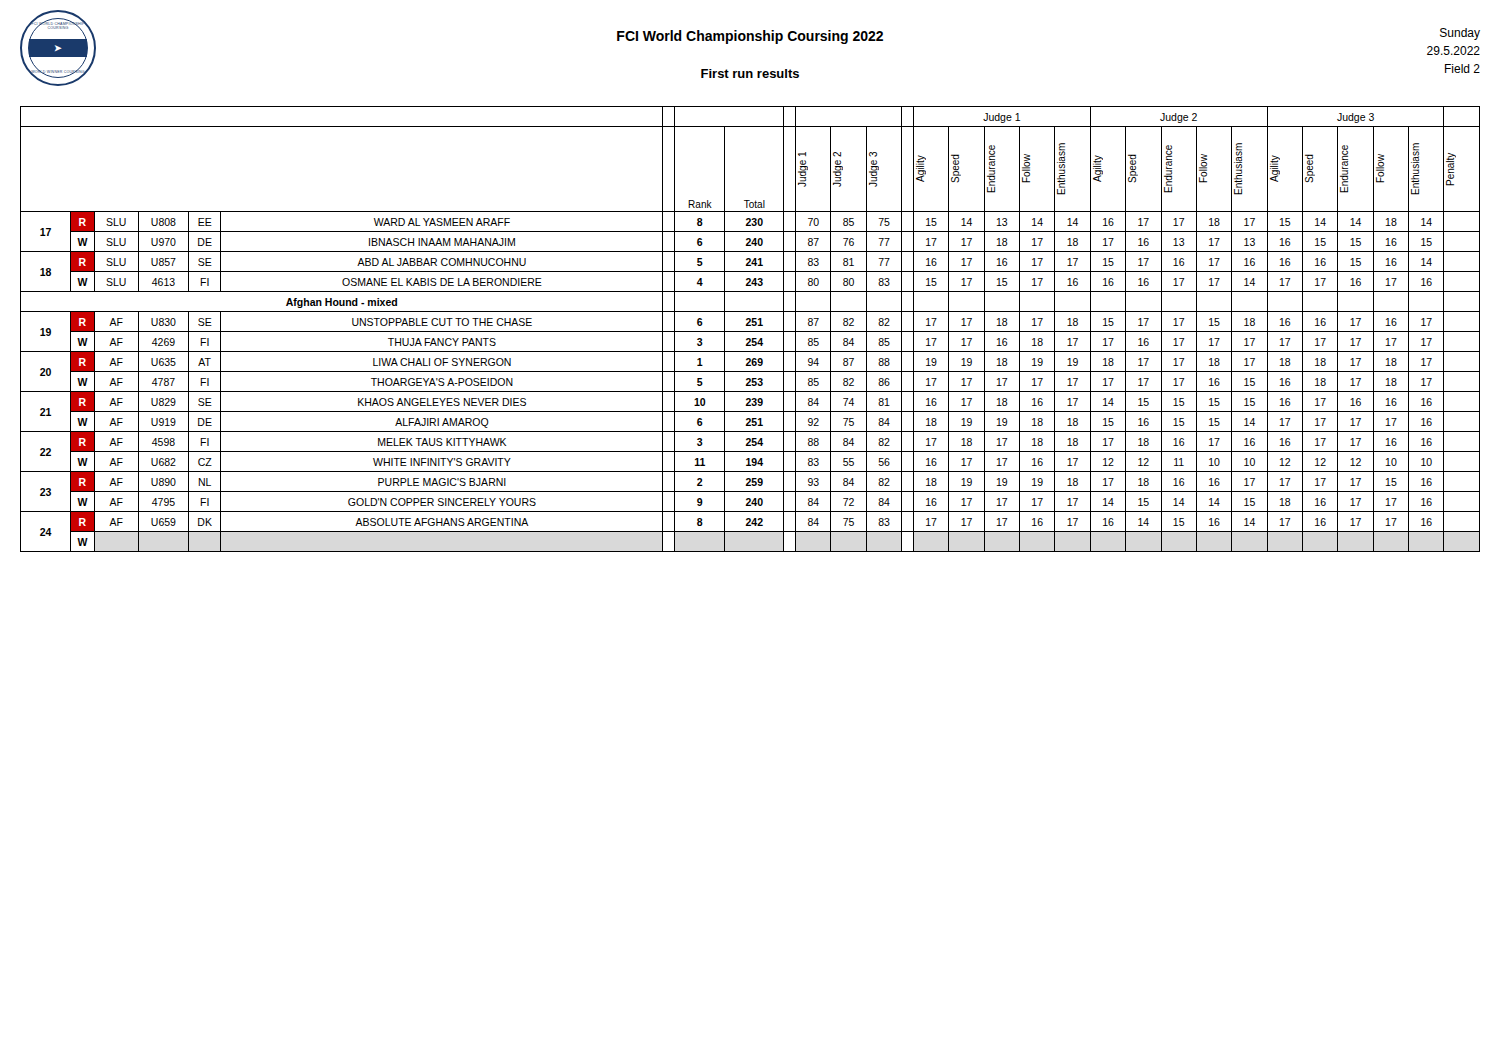FCI WORLD CHAMPIONSHIP COURSING
➤
WORLD WINNER COURSING
FCI World Championship Coursing 2022
First run results
Sunday
29.5.2022
Field 2
| | | | | | | Judge 1 | Judge 2 | Judge 3 | |
| | | Rank | Total | | Judge 1 | Judge 2 | Judge 3 | | Agility | Speed | Endurance | Follow | Enthusiasm | Agility | Speed | Endurance | Follow | Enthusiasm | Agility | Speed | Endurance | Follow | Enthusiasm | Penalty |
| 17 | R | SLU | U808 | EE | WARD AL YASMEEN ARAFF | | 8 | 230 | | 70 | 85 | 75 | | 15 | 14 | 13 | 14 | 14 | 16 | 17 | 17 | 18 | 17 | 15 | 14 | 14 | 18 | 14 | |
| W | SLU | U970 | DE | IBNASCH INAAM MAHANAJIM | | 6 | 240 | | 87 | 76 | 77 | | 17 | 17 | 18 | 17 | 18 | 17 | 16 | 13 | 17 | 13 | 16 | 15 | 15 | 16 | 15 | |
| 18 | R | SLU | U857 | SE | ABD AL JABBAR COMHNUCOHNU | | 5 | 241 | | 83 | 81 | 77 | | 16 | 17 | 16 | 17 | 17 | 15 | 17 | 16 | 17 | 16 | 16 | 16 | 15 | 16 | 14 | |
| W | SLU | 4613 | FI | OSMANE EL KABIS DE LA BERONDIERE | | 4 | 243 | | 80 | 80 | 83 | | 15 | 17 | 15 | 17 | 16 | 16 | 16 | 17 | 17 | 14 | 17 | 17 | 16 | 17 | 16 | |
| Afghan Hound - mixed | | | | | | | | | | | | | | | | | | | | | | | | |
| 19 | R | AF | U830 | SE | UNSTOPPABLE CUT TO THE CHASE | | 6 | 251 | | 87 | 82 | 82 | | 17 | 17 | 18 | 17 | 18 | 15 | 17 | 17 | 15 | 18 | 16 | 16 | 17 | 16 | 17 | |
| W | AF | 4269 | FI | THUJA FANCY PANTS | | 3 | 254 | | 85 | 84 | 85 | | 17 | 17 | 16 | 18 | 17 | 17 | 16 | 17 | 17 | 17 | 17 | 17 | 17 | 17 | 17 | |
| 20 | R | AF | U635 | AT | LIWA CHALI OF SYNERGON | | 1 | 269 | | 94 | 87 | 88 | | 19 | 19 | 18 | 19 | 19 | 18 | 17 | 17 | 18 | 17 | 18 | 18 | 17 | 18 | 17 | |
| W | AF | 4787 | FI | THOARGEYA'S A-POSEIDON | | 5 | 253 | | 85 | 82 | 86 | | 17 | 17 | 17 | 17 | 17 | 17 | 17 | 17 | 16 | 15 | 16 | 18 | 17 | 18 | 17 | |
| 21 | R | AF | U829 | SE | KHAOS ANGELEYES NEVER DIES | | 10 | 239 | | 84 | 74 | 81 | | 16 | 17 | 18 | 16 | 17 | 14 | 15 | 15 | 15 | 15 | 16 | 17 | 16 | 16 | 16 | |
| W | AF | U919 | DE | ALFAJIRI AMAROQ | | 6 | 251 | | 92 | 75 | 84 | | 18 | 19 | 19 | 18 | 18 | 15 | 16 | 15 | 15 | 14 | 17 | 17 | 17 | 17 | 16 | |
| 22 | R | AF | 4598 | FI | MELEK TAUS KITTYHAWK | | 3 | 254 | | 88 | 84 | 82 | | 17 | 18 | 17 | 18 | 18 | 17 | 18 | 16 | 17 | 16 | 16 | 17 | 17 | 16 | 16 | |
| W | AF | U682 | CZ | WHITE INFINITY'S GRAVITY | | 11 | 194 | | 83 | 55 | 56 | | 16 | 17 | 17 | 16 | 17 | 12 | 12 | 11 | 10 | 10 | 12 | 12 | 12 | 10 | 10 | |
| 23 | R | AF | U890 | NL | PURPLE MAGIC'S BJARNI | | 2 | 259 | | 93 | 84 | 82 | | 18 | 19 | 19 | 19 | 18 | 17 | 18 | 16 | 16 | 17 | 17 | 17 | 17 | 15 | 16 | |
| W | AF | 4795 | FI | GOLD'N COPPER SINCERELY YOURS | | 9 | 240 | | 84 | 72 | 84 | | 16 | 17 | 17 | 17 | 17 | 14 | 15 | 14 | 14 | 15 | 18 | 16 | 17 | 17 | 16 | |
| 24 | R | AF | U659 | DK | ABSOLUTE AFGHANS ARGENTINA | | 8 | 242 | | 84 | 75 | 83 | | 17 | 17 | 17 | 16 | 17 | 16 | 14 | 15 | 16 | 14 | 17 | 16 | 17 | 17 | 16 | |
| W | | | | | | | | | | | | | | | | | | | | | | | | | | | | |